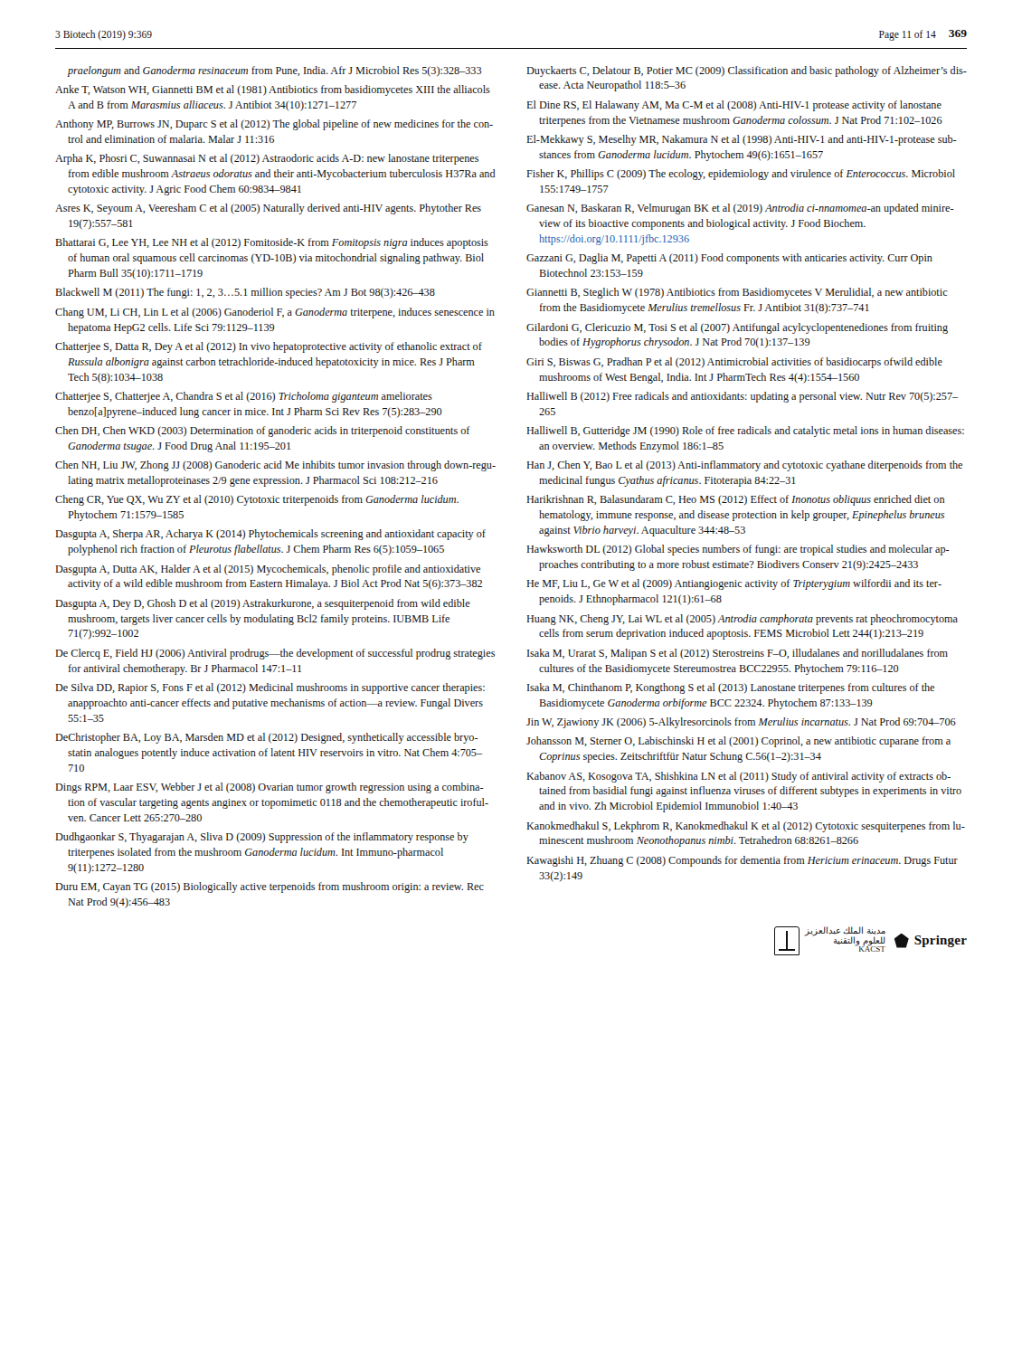3 Biotech (2019) 9:369
Page 11 of 14
369
praelongum and Ganoderma resinaceum from Pune, India. Afr J Microbiol Res 5(3):328–333
Anke T, Watson WH, Giannetti BM et al (1981) Antibiotics from basidiomycetes XIII the alliacols A and B from Marasmius alliaceus. J Antibiot 34(10):1271–1277
Anthony MP, Burrows JN, Duparc S et al (2012) The global pipeline of new medicines for the control and elimination of malaria. Malar J 11:316
Arpha K, Phosri C, Suwannasai N et al (2012) Astraodoric acids A-D: new lanostane triterpenes from edible mushroom Astraeus odoratus and their anti-Mycobacterium tuberculosis H37Ra and cytotoxic activity. J Agric Food Chem 60:9834–9841
Asres K, Seyoum A, Veeresham C et al (2005) Naturally derived anti-HIV agents. Phytother Res 19(7):557–581
Bhattarai G, Lee YH, Lee NH et al (2012) Fomitoside-K from Fomitopsis nigra induces apoptosis of human oral squamous cell carcinomas (YD-10B) via mitochondrial signaling pathway. Biol Pharm Bull 35(10):1711–1719
Blackwell M (2011) The fungi: 1, 2, 3…5.1 million species? Am J Bot 98(3):426–438
Chang UM, Li CH, Lin L et al (2006) Ganoderiol F, a Ganoderma triterpene, induces senescence in hepatoma HepG2 cells. Life Sci 79:1129–1139
Chatterjee S, Datta R, Dey A et al (2012) In vivo hepatoprotective activity of ethanolic extract of Russula albonigra against carbon tetrachloride-induced hepatotoxicity in mice. Res J Pharm Tech 5(8):1034–1038
Chatterjee S, Chatterjee A, Chandra S et al (2016) Tricholoma giganteum ameliorates benzo[a]pyrene–induced lung cancer in mice. Int J Pharm Sci Rev Res 7(5):283–290
Chen DH, Chen WKD (2003) Determination of ganoderic acids in triterpenoid constituents of Ganoderma tsugae. J Food Drug Anal 11:195–201
Chen NH, Liu JW, Zhong JJ (2008) Ganoderic acid Me inhibits tumor invasion through down-regulating matrix metalloproteinases 2/9 gene expression. J Pharmacol Sci 108:212–216
Cheng CR, Yue QX, Wu ZY et al (2010) Cytotoxic triterpenoids from Ganoderma lucidum. Phytochem 71:1579–1585
Dasgupta A, Sherpa AR, Acharya K (2014) Phytochemicals screening and antioxidant capacity of polyphenol rich fraction of Pleurotus flabellatus. J Chem Pharm Res 6(5):1059–1065
Dasgupta A, Dutta AK, Halder A et al (2015) Mycochemicals, phenolic profile and antioxidative activity of a wild edible mushroom from Eastern Himalaya. J Biol Act Prod Nat 5(6):373–382
Dasgupta A, Dey D, Ghosh D et al (2019) Astrakurkurone, a sesquiterpenoid from wild edible mushroom, targets liver cancer cells by modulating Bcl2 family proteins. IUBMB Life 71(7):992–1002
De Clercq E, Field HJ (2006) Antiviral prodrugs—the development of successful prodrug strategies for antiviral chemotherapy. Br J Pharmacol 147:1–11
De Silva DD, Rapior S, Fons F et al (2012) Medicinal mushrooms in supportive cancer therapies: anapproachto anti-cancer effects and putative mechanisms of action—a review. Fungal Divers 55:1–35
DeChristopher BA, Loy BA, Marsden MD et al (2012) Designed, synthetically accessible bryostatin analogues potently induce activation of latent HIV reservoirs in vitro. Nat Chem 4:705–710
Dings RPM, Laar ESV, Webber J et al (2008) Ovarian tumor growth regression using a combination of vascular targeting agents anginex or topomimetic 0118 and the chemotherapeutic irofulven. Cancer Lett 265:270–280
Dudhgaonkar S, Thyagarajan A, Sliva D (2009) Suppression of the inflammatory response by triterpenes isolated from the mushroom Ganoderma lucidum. Int Immuno-pharmacol 9(11):1272–1280
Duru EM, Cayan TG (2015) Biologically active terpenoids from mushroom origin: a review. Rec Nat Prod 9(4):456–483
Duyckaerts C, Delatour B, Potier MC (2009) Classification and basic pathology of Alzheimer’s disease. Acta Neuropathol 118:5–36
El Dine RS, El Halawany AM, Ma C-M et al (2008) Anti-HIV-1 protease activity of lanostane triterpenes from the Vietnamese mushroom Ganoderma colossum. J Nat Prod 71:102–1026
El-Mekkawy S, Meselhy MR, Nakamura N et al (1998) Anti-HIV-1 and anti-HIV-1-protease substances from Ganoderma lucidum. Phytochem 49(6):1651–1657
Fisher K, Phillips C (2009) The ecology, epidemiology and virulence of Enterococcus. Microbiol 155:1749–1757
Ganesan N, Baskaran R, Velmurugan BK et al (2019) Antrodia ci-nnamomea-an updated minireview of its bioactive components and biological activity. J Food Biochem. https://doi.org/10.1111/jfbc.12936
Gazzani G, Daglia M, Papetti A (2011) Food components with anticaries activity. Curr Opin Biotechnol 23:153–159
Giannetti B, Steglich W (1978) Antibiotics from Basidiomycetes V Merulidial, a new antibiotic from the Basidiomycete Merulius tremellosus Fr. J Antibiot 31(8):737–741
Gilardoni G, Clericuzio M, Tosi S et al (2007) Antifungal acylcyclopentenediones from fruiting bodies of Hygrophorus chrysodon. J Nat Prod 70(1):137–139
Giri S, Biswas G, Pradhan P et al (2012) Antimicrobial activities of basidiocarps ofwild edible mushrooms of West Bengal, India. Int J PharmTech Res 4(4):1554–1560
Halliwell B (2012) Free radicals and antioxidants: updating a personal view. Nutr Rev 70(5):257–265
Halliwell B, Gutteridge JM (1990) Role of free radicals and catalytic metal ions in human diseases: an overview. Methods Enzymol 186:1–85
Han J, Chen Y, Bao L et al (2013) Anti-inflammatory and cytotoxic cyathane diterpenoids from the medicinal fungus Cyathus africanus. Fitoterapia 84:22–31
Harikrishnan R, Balasundaram C, Heo MS (2012) Effect of Inonotus obliquus enriched diet on hematology, immune response, and disease protection in kelp grouper, Epinephelus bruneus against Vibrio harveyi. Aquaculture 344:48–53
Hawksworth DL (2012) Global species numbers of fungi: are tropical studies and molecular approaches contributing to a more robust estimate? Biodivers Conserv 21(9):2425–2433
He MF, Liu L, Ge W et al (2009) Antiangiogenic activity of Tripterygium wilfordii and its terpenoids. J Ethnopharmacol 121(1):61–68
Huang NK, Cheng JY, Lai WL et al (2005) Antrodia camphorata prevents rat pheochromocytoma cells from serum deprivation induced apoptosis. FEMS Microbiol Lett 244(1):213–219
Isaka M, Urarat S, Malipan S et al (2012) Sterostreins F–O, illudalanes and norilludalanes from cultures of the Basidiomycete Stereumostrea BCC22955. Phytochem 79:116–120
Isaka M, Chinthanom P, Kongthong S et al (2013) Lanostane triterpenes from cultures of the Basidiomycete Ganoderma orbiforme BCC 22324. Phytochem 87:133–139
Jin W, Zjawiony JK (2006) 5-Alkylresorcinols from Merulius incarnatus. J Nat Prod 69:704–706
Johansson M, Sterner O, Labischinski H et al (2001) Coprinol, a new antibiotic cuparane from a Coprinus species. Zeitschriftfür Natur Schung C.56(1–2):31–34
Kabanov AS, Kosogova TA, Shishkina LN et al (2011) Study of antiviral activity of extracts obtained from basidial fungi against influenza viruses of different subtypes in experiments in vitro and in vivo. Zh Microbiol Epidemiol Immunobiol 1:40–43
Kanokmedhakul S, Lekphrom R, Kanokmedhakul K et al (2012) Cytotoxic sesquiterpenes from luminescent mushroom Neonothopanus nimbi. Tetrahedron 68:8261–8266
Kawagishi H, Zhuang C (2008) Compounds for dementia from Hericium erinaceum. Drugs Futur 33(2):149
مدينة الملك عبدالعزيز
للعلوم والتقنية
KACST
Springer